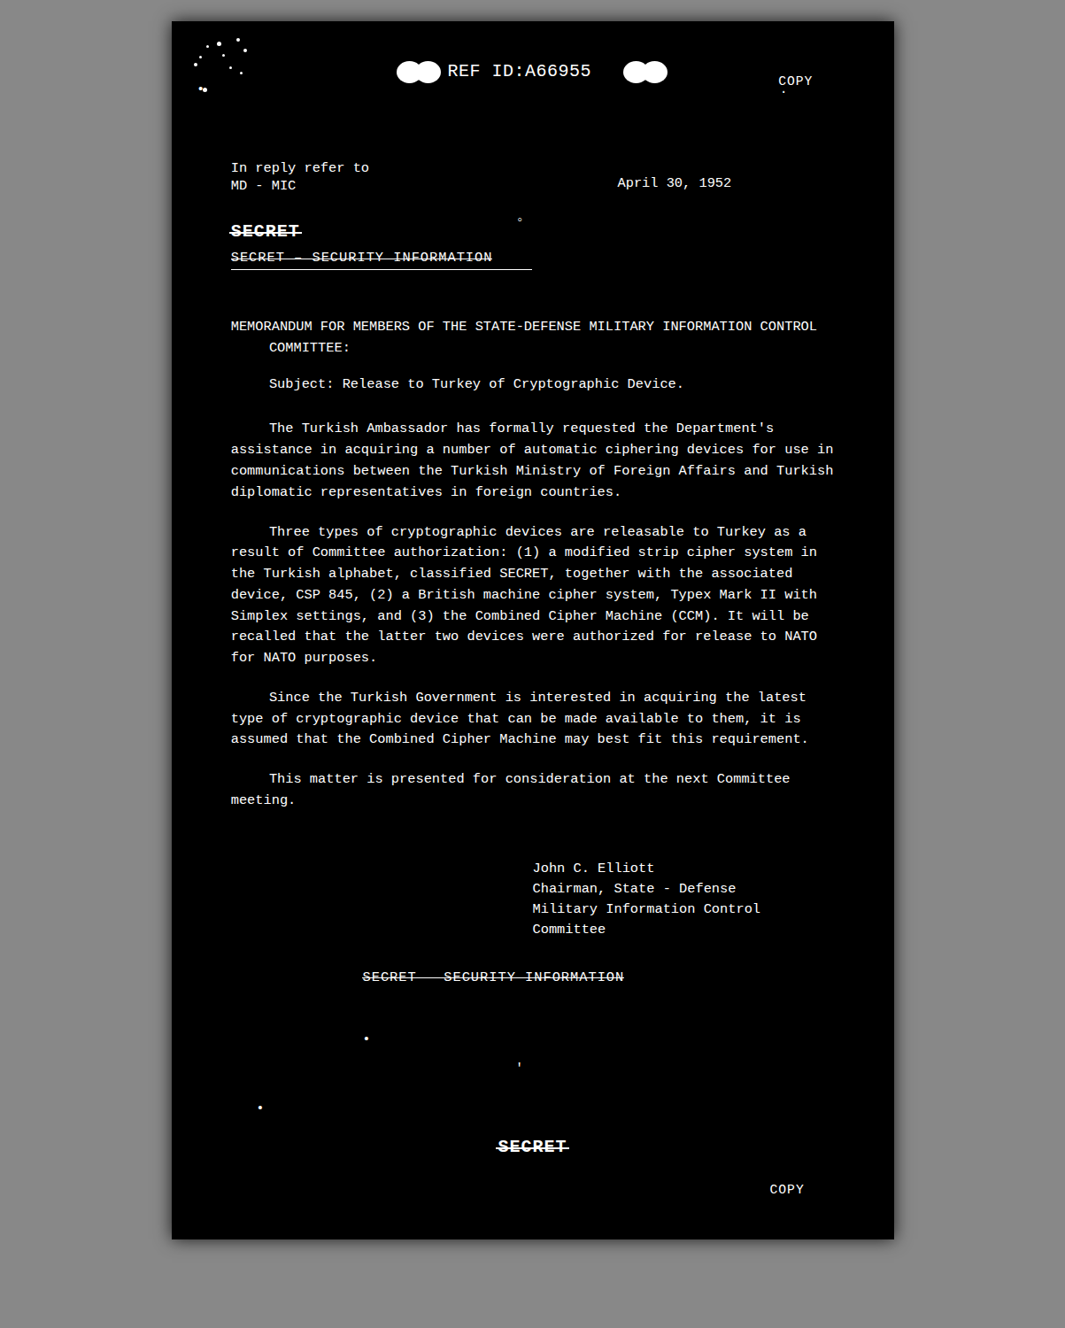REF ID:A66955
·
COPY
•
In reply refer to
MD - MIC
April 30, 1952
◦
SECRET
SECRET – SECURITY INFORMATION
MEMORANDUM FOR MEMBERS OF THE STATE-DEFENSE MILITARY INFORMATION CONTROL
COMMITTEE:
Subject: Release to Turkey of Cryptographic Device.
The Turkish Ambassador has formally requested the Department's assistance in acquiring a number of automatic ciphering devices for use in communications between the Turkish Ministry of Foreign Affairs and Turkish diplomatic representatives in foreign countries.
Three types of cryptographic devices are releasable to Turkey as a result of Committee authorization: (1) a modified strip cipher system in the Turkish alphabet, classified SECRET, together with the associated device, CSP 845, (2) a British machine cipher system, Typex Mark II with Simplex settings, and (3) the Combined Cipher Machine (CCM). It will be recalled that the latter two devices were authorized for release to NATO for NATO purposes.
Since the Turkish Government is interested in acquiring the latest type of cryptographic device that can be made available to them, it is assumed that the Combined Cipher Machine may best fit this requirement.
This matter is presented for consideration at the next Committee meeting.
John C. Elliott
Chairman, State - Defense
Military Information Control Committee
SECRET – SECURITY INFORMATION
•
′
•
SECRET
COPY